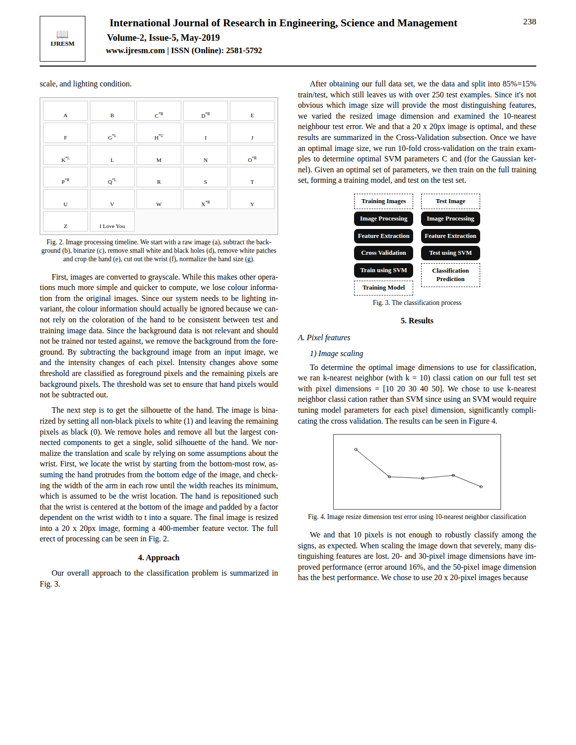📖
IJRESM
International Journal of Research in Engineering, Science and Management
Volume-2, Issue-5, May-2019
www.ijresm.com | ISSN (Online): 2581-5792
238
scale, and lighting condition.
A
B
C*R
D*R
E
F
G*L
H*U
I
J
K*L
L
M
N
O*R
P*R
Q*L
R
S
T
U
V
W
X*R
Y
Z
I Love You
Fig. 2. Image processing timeline. We start with a raw image (a), subtract the background (b), binarize (c), remove small white and black holes (d), remove white patches and crop the hand (e), cut out the wrist (f), normalize the hand size (g).
First, images are converted to grayscale. While this makes other operations much more simple and quicker to compute, we lose colour information from the original images. Since our system needs to be lighting invariant, the colour information should actually be ignored because we cannot rely on the coloration of the hand to be consistent between test and training image data. Since the background data is not relevant and should not be trained nor tested against, we remove the background from the foreground. By subtracting the background image from an input image, we and the intensity changes of each pixel. Intensity changes above some threshold are classified as foreground pixels and the remaining pixels are background pixels. The threshold was set to ensure that hand pixels would not be subtracted out.
The next step is to get the silhouette of the hand. The image is binarized by setting all non-black pixels to white (1) and leaving the remaining pixels as black (0). We remove holes and remove all but the largest connected components to get a single, solid silhouette of the hand. We normalize the translation and scale by relying on some assumptions about the wrist. First, we locate the wrist by starting from the bottom-most row, assuming the hand protrudes from the bottom edge of the image, and checking the width of the arm in each row until the width reaches its minimum, which is assumed to be the wrist location. The hand is repositioned such that the wrist is centered at the bottom of the image and padded by a factor dependent on the wrist width to t into a square. The final image is resized into a 20 x 20px image, forming a 400-member feature vector. The full erect of processing can be seen in Fig. 2.
4. Approach
Our overall approach to the classification problem is summarized in Fig. 3.
After obtaining our full data set, we the data and split into 85%=15% train/test, which still leaves us with over 250 test examples. Since it's not obvious which image size will provide the most distinguishing features, we varied the resized image dimension and examined the 10-nearest neighbour test error. We and that a 20 x 20px image is optimal, and these results are summarized in the Cross-Validation subsection. Once we have an optimal image size, we run 10-fold cross-validation on the train examples to determine optimal SVM parameters C and (for the Gaussian kernel). Given an optimal set of parameters, we then train on the full training set, forming a training model, and test on the test set.
Training Images
Image Processing
Feature Extraction
Cross Validation
Train using SVM
Training Model
Test Image
Image Processing
Feature Extraction
Test using SVM
Classification
Prediction
Fig. 3. The classification process
5. Results
A. Pixel features
1) Image scaling
To determine the optimal image dimensions to use for classification, we ran k-nearest neighbor (with k = 10) classi cation on our full test set with pixel dimensions = [10 20 30 40 50]. We chose to use k-nearest neighbor classi cation rather than SVM since using an SVM would require tuning model parameters for each pixel dimension, significantly complicating the cross validation. The results can be seen in Figure 4.
Fig. 4. Image resize dimension test error using 10-nearest neighbor classification
We and that 10 pixels is not enough to robustly classify among the signs, as expected. When scaling the image down that severely, many distinguishing features are lost. 20- and 30-pixel image dimensions have improved performance (error around 16%, and the 50-pixel image dimension has the best performance. We chose to use 20 x 20-pixel images because